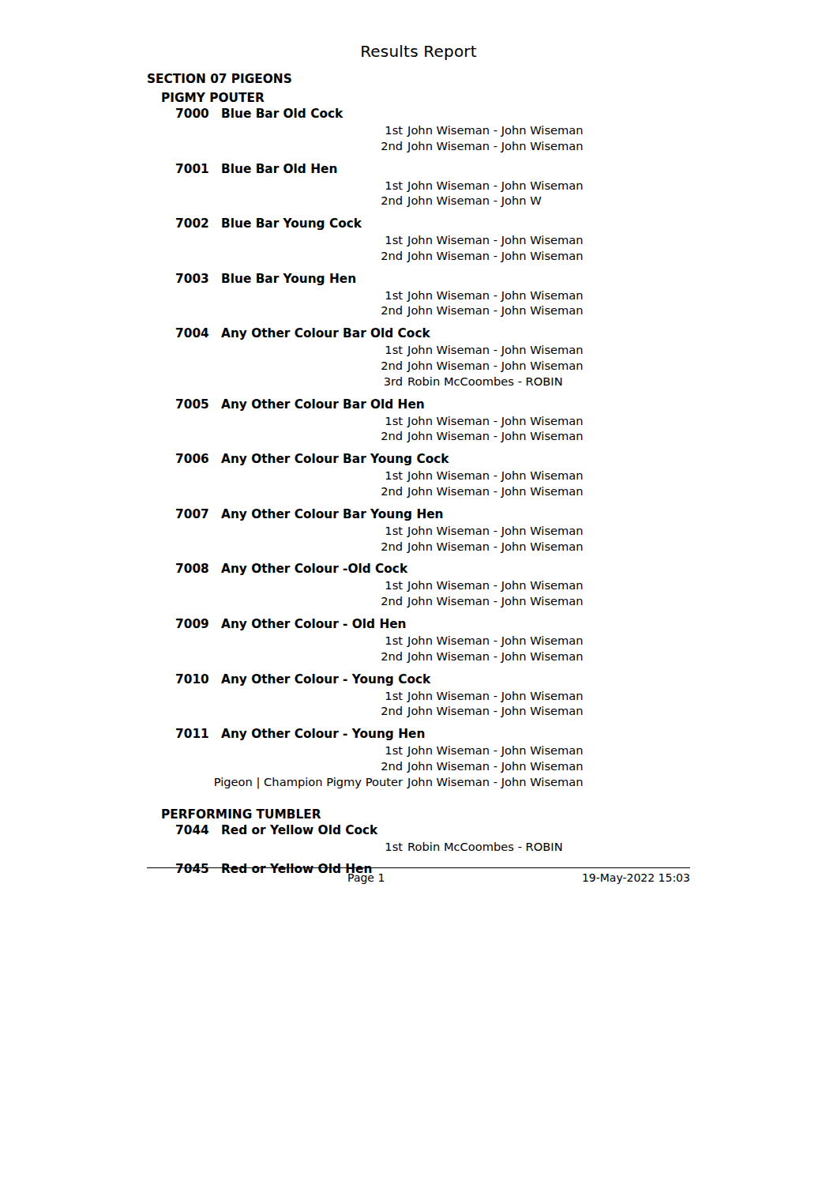Results Report
SECTION 07 PIGEONS
PIGMY POUTER
7000 Blue Bar Old Cock
1st
John Wiseman - John Wiseman
2nd
John Wiseman - John Wiseman
7001 Blue Bar Old Hen
1st
John Wiseman - John Wiseman
2nd
John Wiseman - John W
7002 Blue Bar Young Cock
1st
John Wiseman - John Wiseman
2nd
John Wiseman - John Wiseman
7003 Blue Bar Young Hen
1st
John Wiseman - John Wiseman
2nd
John Wiseman - John Wiseman
7004 Any Other Colour Bar Old Cock
1st
John Wiseman - John Wiseman
2nd
John Wiseman - John Wiseman
3rd
Robin McCoombes - ROBIN
7005 Any Other Colour Bar Old Hen
1st
John Wiseman - John Wiseman
2nd
John Wiseman - John Wiseman
7006 Any Other Colour Bar Young Cock
1st
John Wiseman - John Wiseman
2nd
John Wiseman - John Wiseman
7007 Any Other Colour Bar Young Hen
1st
John Wiseman - John Wiseman
2nd
John Wiseman - John Wiseman
7008 Any Other Colour -Old Cock
1st
John Wiseman - John Wiseman
2nd
John Wiseman - John Wiseman
7009 Any Other Colour - Old Hen
1st
John Wiseman - John Wiseman
2nd
John Wiseman - John Wiseman
7010 Any Other Colour - Young Cock
1st
John Wiseman - John Wiseman
2nd
John Wiseman - John Wiseman
7011 Any Other Colour - Young Hen
1st
John Wiseman - John Wiseman
2nd
John Wiseman - John Wiseman
Pigeon | Champion Pigmy Pouter
John Wiseman - John Wiseman
PERFORMING TUMBLER
7044 Red or Yellow Old Cock
1st
Robin McCoombes - ROBIN
7045 Red or Yellow Old Hen
Page 1
19-May-2022 15:03